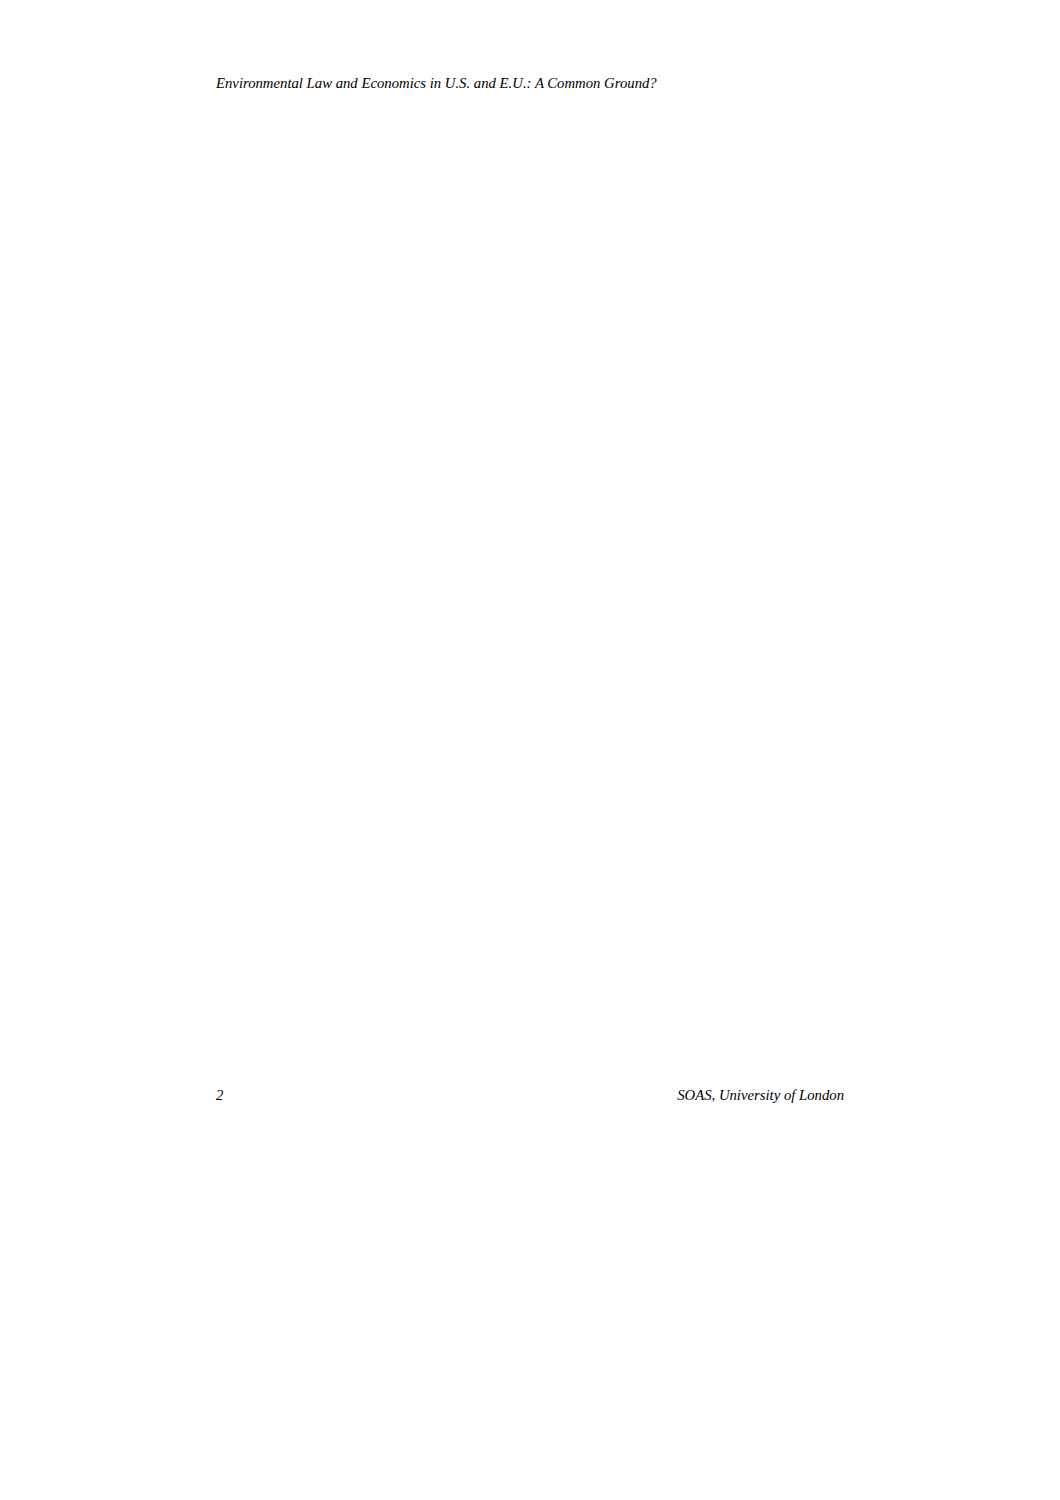Environmental Law and Economics in U.S. and E.U.: A Common Ground?
2 SOAS, University of London